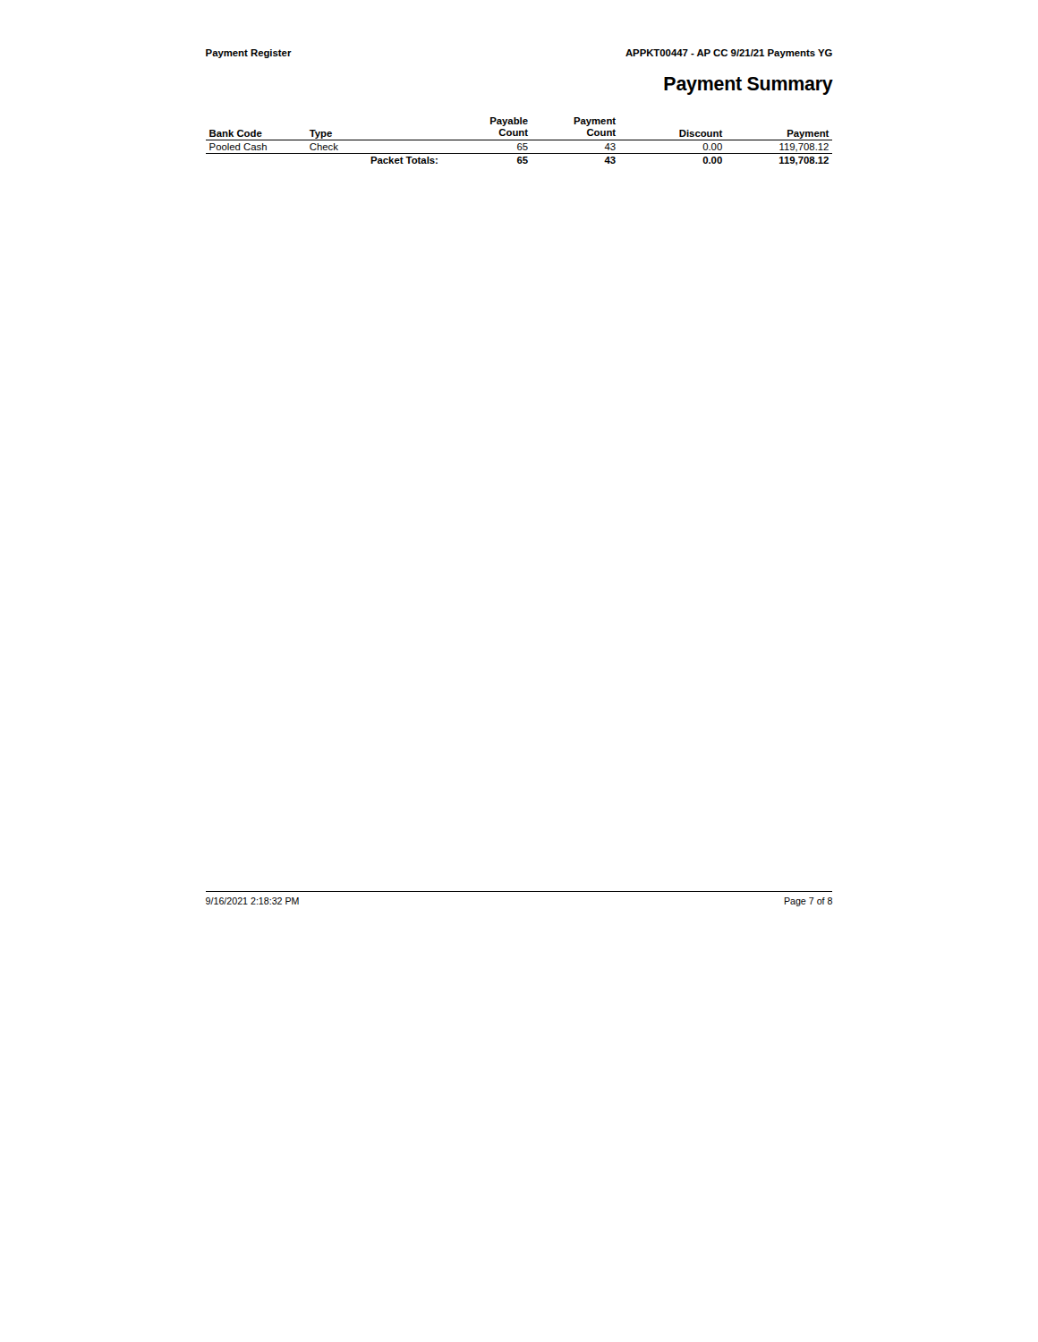Payment Register
APPKT00447 - AP CC 9/21/21 Payments YG
Payment Summary
| Bank Code | Type | Payable Count | Payment Count | Discount | Payment |
| --- | --- | --- | --- | --- | --- |
| Pooled Cash | Check | 65 | 43 | 0.00 | 119,708.12 |
| | Packet Totals: | 65 | 43 | 0.00 | 119,708.12 |
9/16/2021 2:18:32 PM
Page 7 of 8